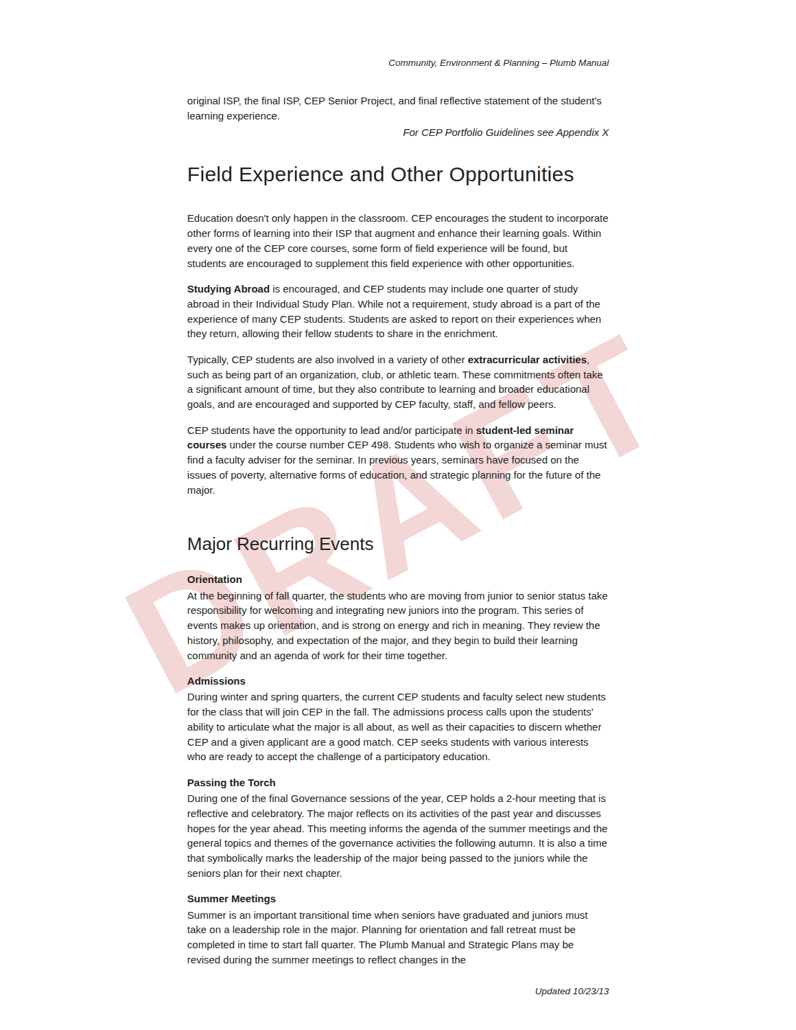DRAFT
Community, Environment & Planning – Plumb Manual
original ISP, the final ISP, CEP Senior Project, and final reflective statement of the student's learning experience.
For CEP Portfolio Guidelines see Appendix X
Field Experience and Other Opportunities
Education doesn't only happen in the classroom. CEP encourages the student to incorporate other forms of learning into their ISP that augment and enhance their learning goals. Within every one of the CEP core courses, some form of field experience will be found, but students are encouraged to supplement this field experience with other opportunities.
Studying Abroad is encouraged, and CEP students may include one quarter of study abroad in their Individual Study Plan. While not a requirement, study abroad is a part of the experience of many CEP students. Students are asked to report on their experiences when they return, allowing their fellow students to share in the enrichment.
Typically, CEP students are also involved in a variety of other extracurricular activities, such as being part of an organization, club, or athletic team. These commitments often take a significant amount of time, but they also contribute to learning and broader educational goals, and are encouraged and supported by CEP faculty, staff, and fellow peers.
CEP students have the opportunity to lead and/or participate in student-led seminar courses under the course number CEP 498. Students who wish to organize a seminar must find a faculty adviser for the seminar. In previous years, seminars have focused on the issues of poverty, alternative forms of education, and strategic planning for the future of the major.
Major Recurring Events
Orientation
At the beginning of fall quarter, the students who are moving from junior to senior status take responsibility for welcoming and integrating new juniors into the program. This series of events makes up orientation, and is strong on energy and rich in meaning. They review the history, philosophy, and expectation of the major, and they begin to build their learning community and an agenda of work for their time together.
Admissions
During winter and spring quarters, the current CEP students and faculty select new students for the class that will join CEP in the fall. The admissions process calls upon the students' ability to articulate what the major is all about, as well as their capacities to discern whether CEP and a given applicant are a good match. CEP seeks students with various interests who are ready to accept the challenge of a participatory education.
Passing the Torch
During one of the final Governance sessions of the year, CEP holds a 2-hour meeting that is reflective and celebratory. The major reflects on its activities of the past year and discusses hopes for the year ahead. This meeting informs the agenda of the summer meetings and the general topics and themes of the governance activities the following autumn. It is also a time that symbolically marks the leadership of the major being passed to the juniors while the seniors plan for their next chapter.
Summer Meetings
Summer is an important transitional time when seniors have graduated and juniors must take on a leadership role in the major. Planning for orientation and fall retreat must be completed in time to start fall quarter. The Plumb Manual and Strategic Plans may be revised during the summer meetings to reflect changes in the
Updated 10/23/13